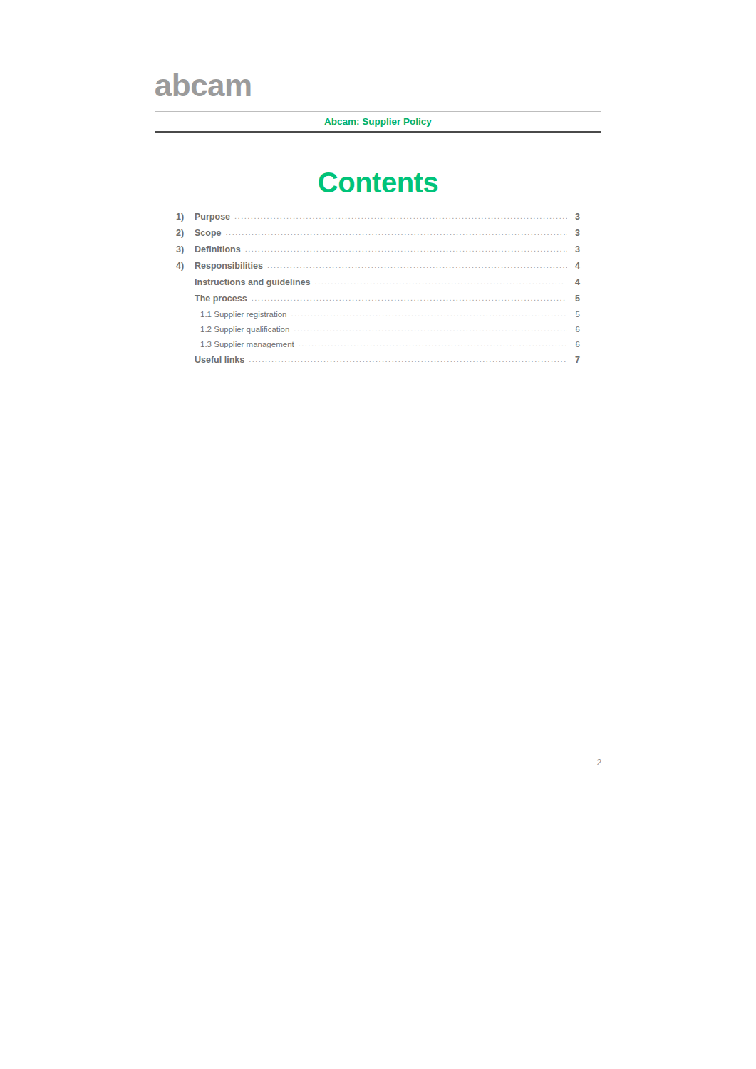abcam
Abcam: Supplier Policy
Contents
1) Purpose ........................................................................................................... 3
2) Scope ............................................................................................................. 3
3) Definitions ...................................................................................................... 3
4) Responsibilities ............................................................................................. 4
Instructions and guidelines ............................................................................. 4
The process ................................................................................................. 5
1.1 Supplier registration ................................................................................................. 5
1.2 Supplier qualification ............................................................................................... 6
1.3 Supplier management ............................................................................................. 6
Useful links .................................................................................................. 7
2